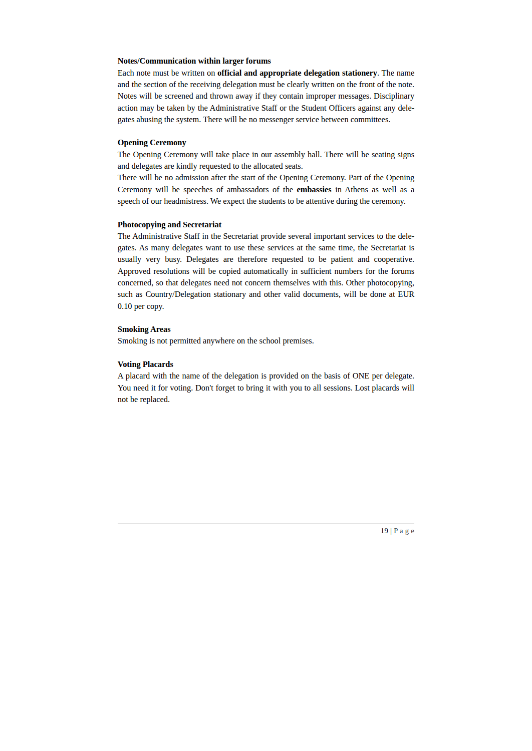Notes/Communication within larger forums
Each note must be written on official and appropriate delegation stationery. The name and the section of the receiving delegation must be clearly written on the front of the note. Notes will be screened and thrown away if they contain improper messages. Disciplinary action may be taken by the Administrative Staff or the Student Officers against any delegates abusing the system. There will be no messenger service between committees.
Opening Ceremony
The Opening Ceremony will take place in our assembly hall. There will be seating signs and delegates are kindly requested to the allocated seats.
There will be no admission after the start of the Opening Ceremony. Part of the Opening Ceremony will be speeches of ambassadors of the embassies in Athens as well as a speech of our headmistress. We expect the students to be attentive during the ceremony.
Photocopying and Secretariat
The Administrative Staff in the Secretariat provide several important services to the delegates. As many delegates want to use these services at the same time, the Secretariat is usually very busy. Delegates are therefore requested to be patient and cooperative. Approved resolutions will be copied automatically in sufficient numbers for the forums concerned, so that delegates need not concern themselves with this. Other photocopying, such as Country/Delegation stationary and other valid documents, will be done at EUR 0.10 per copy.
Smoking Areas
Smoking is not permitted anywhere on the school premises.
Voting Placards
A placard with the name of the delegation is provided on the basis of ONE per delegate. You need it for voting. Don't forget to bring it with you to all sessions. Lost placards will not be replaced.
19 | P a g e